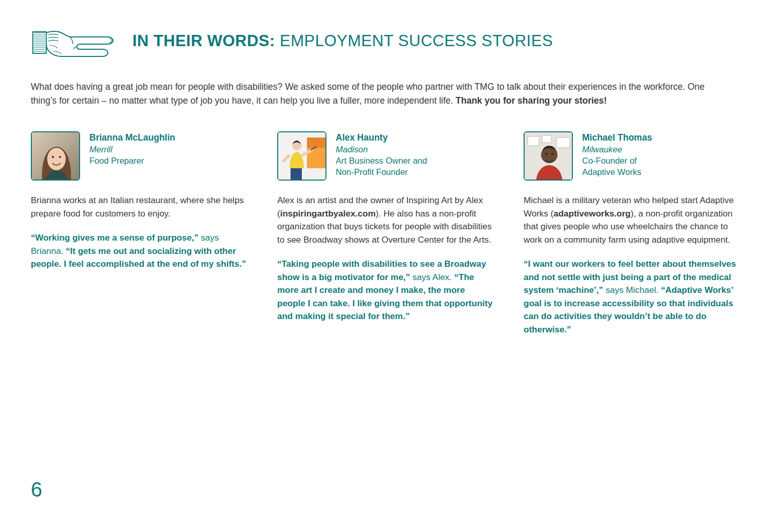IN THEIR WORDS: EMPLOYMENT SUCCESS STORIES
What does having a great job mean for people with disabilities? We asked some of the people who partner with TMG to talk about their experiences in the workforce. One thing’s for certain – no matter what type of job you have, it can help you live a fuller, more independent life. Thank you for sharing your stories!
Brianna McLaughlin
Merrill
Food Preparer
Brianna works at an Italian restaurant, where she helps prepare food for customers to enjoy.
“Working gives me a sense of purpose,” says Brianna. “It gets me out and socializing with other people. I feel accomplished at the end of my shifts.”
Alex Haunty
Madison
Art Business Owner and
Non-Profit Founder
Alex is an artist and the owner of Inspiring Art by Alex (inspiringartbyalex.com). He also has a non-profit organization that buys tickets for people with disabilities to see Broadway shows at Overture Center for the Arts.
“Taking people with disabilities to see a Broadway show is a big motivator for me,” says Alex. “The more art I create and money I make, the more people I can take. I like giving them that opportunity and making it special for them.”
Michael Thomas
Milwaukee
Co-Founder of
Adaptive Works
Michael is a military veteran who helped start Adaptive Works (adaptiveworks.org), a non-profit organization that gives people who use wheelchairs the chance to work on a community farm using adaptive equipment.
“I want our workers to feel better about themselves and not settle with just being a part of the medical system ‘machine’,” says Michael. “Adaptive Works’ goal is to increase accessibility so that individuals can do activities they wouldn’t be able to do otherwise.”
6